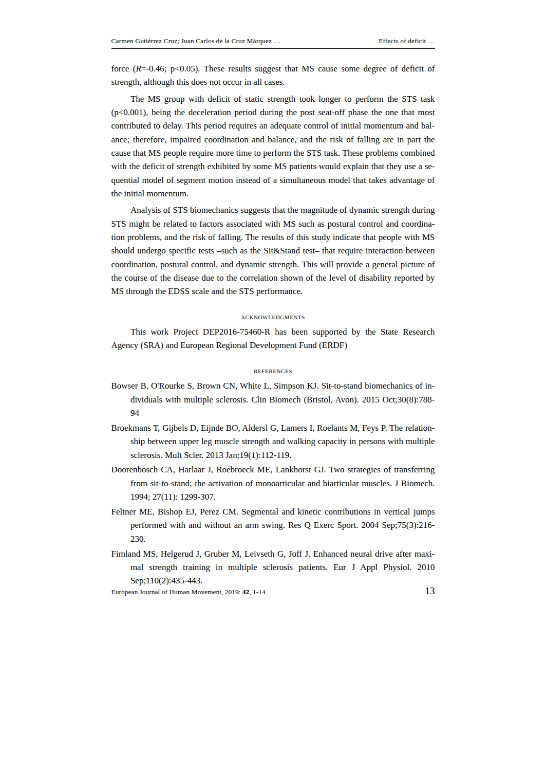Carmen Gutiérrez Cruz; Juan Carlos de la Cruz Márquez …
Effects of deficit …
force (R=-0.46; p<0.05). These results suggest that MS cause some degree of deficit of strength, although this does not occur in all cases.
The MS group with deficit of static strength took longer to perform the STS task (p<0.001), being the deceleration period during the post seat-off phase the one that most contributed to delay. This period requires an adequate control of initial momentum and balance; therefore, impaired coordination and balance, and the risk of falling are in part the cause that MS people require more time to perform the STS task. These problems combined with the deficit of strength exhibited by some MS patients would explain that they use a sequential model of segment motion instead of a simultaneous model that takes advantage of the initial momentum.
Analysis of STS biomechanics suggests that the magnitude of dynamic strength during STS might be related to factors associated with MS such as postural control and coordination problems, and the risk of falling. The results of this study indicate that people with MS should undergo specific tests –such as the Sit&Stand test– that require interaction between coordination, postural control, and dynamic strength. This will provide a general picture of the course of the disease due to the correlation shown of the level of disability reported by MS through the EDSS scale and the STS performance.
Acknowledgments
This work Project DEP2016-75460-R has been supported by the State Research Agency (SRA) and European Regional Development Fund (ERDF)
References
Bowser B, O'Rourke S, Brown CN, White L, Simpson KJ. Sit-to-stand biomechanics of individuals with multiple sclerosis. Clin Biomech (Bristol, Avon). 2015 Oct;30(8):788-94
Broekmans T, Gijbels D, Eijnde BO, Aldersl G, Lamers I, Roelants M, Feys P. The relationship between upper leg muscle strength and walking capacity in persons with multiple sclerosis. Mult Scler. 2013 Jan;19(1):112-119.
Doorenbosch CA, Harlaar J, Roebroeck ME, Lankhorst GJ. Two strategies of transferring from sit-to-stand; the activation of monoarticular and biarticular muscles. J Biomech. 1994; 27(11): 1299-307.
Feltner ME, Bishop EJ, Perez CM. Segmental and kinetic contributions in vertical jumps performed with and without an arm swing. Res Q Exerc Sport. 2004 Sep;75(3):216-230.
Fimland MS, Helgerud J, Gruber M, Leivseth G, Joff J. Enhanced neural drive after maximal strength training in multiple sclerosis patients. Eur J Appl Physiol. 2010 Sep;110(2):435-443.
European Journal of Human Movement, 2019: 42, 1-14
13